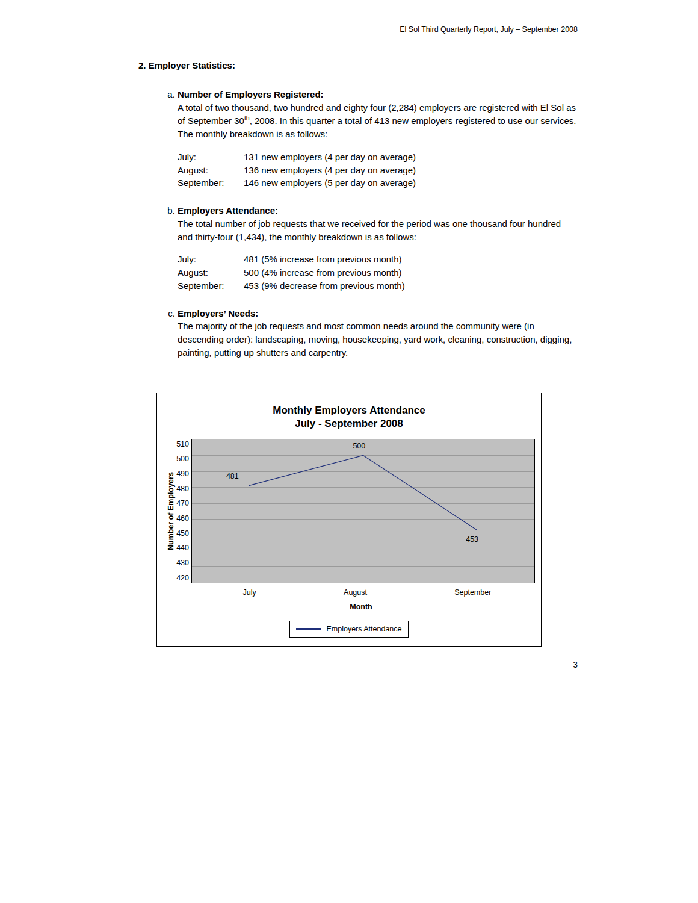El Sol Third Quarterly Report, July – September 2008
2. Employer Statistics:
Number of Employers Registered:
A total of two thousand, two hundred and eighty four (2,284) employers are registered with El Sol as of September 30th, 2008. In this quarter a total of 413 new employers registered to use our services. The monthly breakdown is as follows:
| July: | 131 new employers (4 per day on average) |
| August: | 136 new employers (4 per day on average) |
| September: | 146 new employers (5 per day on average) |
Employers Attendance:
The total number of job requests that we received for the period was one thousand four hundred and thirty-four (1,434), the monthly breakdown is as follows:
| July: | 481 (5% increase from previous month) |
| August: | 500 (4% increase from previous month) |
| September: | 453 (9% decrease from previous month) |
Employers’ Needs:
The majority of the job requests and most common needs around the community were (in descending order): landscaping, moving, housekeeping, yard work, cleaning, construction, digging, painting, putting up shutters and carpentry.
Monthly Employers Attendance
July - September 2008
Number of Employers
510 500 490 480 470 460 450 440 430 420
481 500 453
July August September
Month
Employers Attendance
3